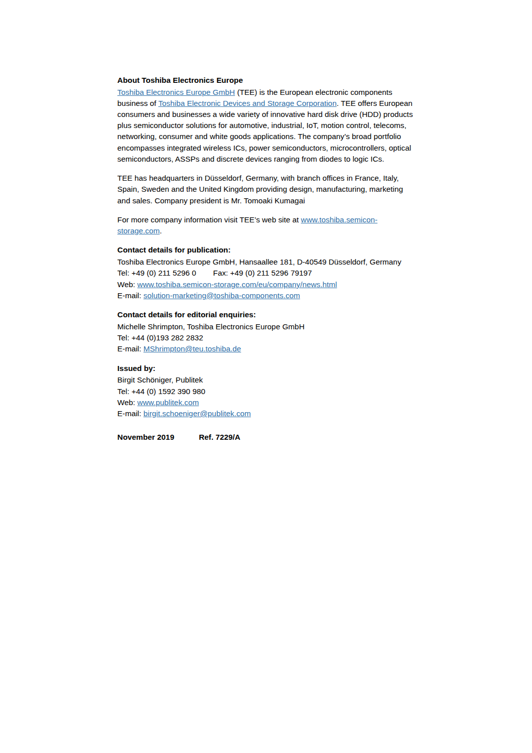About Toshiba Electronics Europe
Toshiba Electronics Europe GmbH (TEE) is the European electronic components business of Toshiba Electronic Devices and Storage Corporation. TEE offers European consumers and businesses a wide variety of innovative hard disk drive (HDD) products plus semiconductor solutions for automotive, industrial, IoT, motion control, telecoms, networking, consumer and white goods applications. The company’s broad portfolio encompasses integrated wireless ICs, power semiconductors, microcontrollers, optical semiconductors, ASSPs and discrete devices ranging from diodes to logic ICs.
TEE has headquarters in Düsseldorf, Germany, with branch offices in France, Italy, Spain, Sweden and the United Kingdom providing design, manufacturing, marketing and sales. Company president is Mr. Tomoaki Kumagai
For more company information visit TEE’s web site at www.toshiba.semicon-storage.com.
Contact details for publication:
Toshiba Electronics Europe GmbH, Hansaallee 181, D-40549 Düsseldorf, Germany
Tel: +49 (0) 211 5296 0 Fax: +49 (0) 211 5296 79197
Web: www.toshiba.semicon-storage.com/eu/company/news.html
E-mail: solution-marketing@toshiba-components.com
Contact details for editorial enquiries:
Michelle Shrimpton, Toshiba Electronics Europe GmbH
Tel: +44 (0)193 282 2832
E-mail: MShrimpton@teu.toshiba.de
Issued by:
Birgit Schöniger, Publitek
Tel: +44 (0) 1592 390 980
Web: www.publitek.com
E-mail: birgit.schoeniger@publitek.com
November 2019Ref. 7229/A